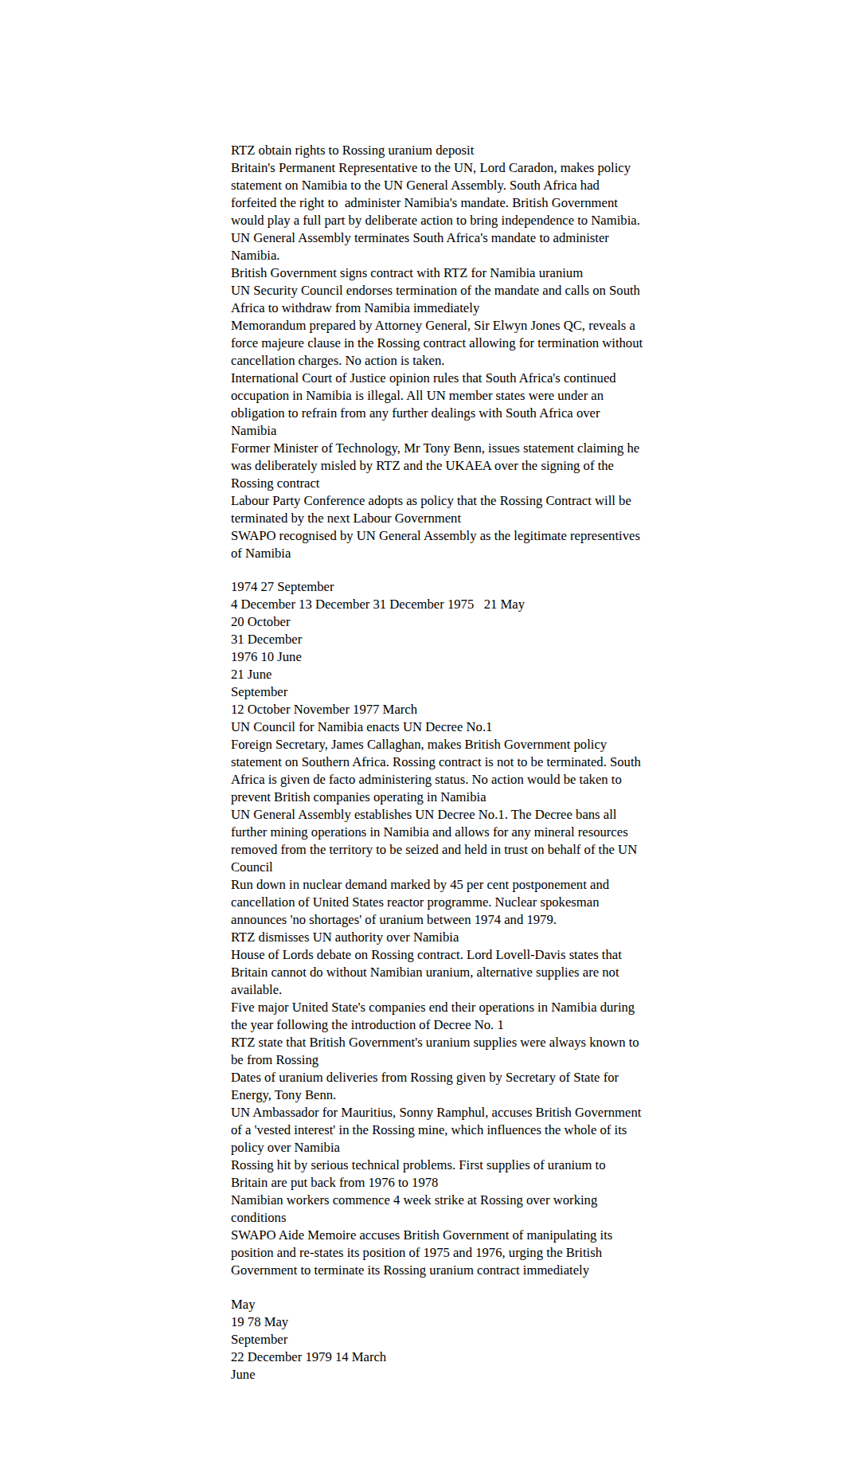RTZ obtain rights to Rossing uranium deposit
Britain's Permanent Representative to the UN, Lord Caradon, makes policy statement on Namibia to the UN General Assembly. South Africa had forfeited the right to administer Namibia's mandate. British Government would play a full part by deliberate action to bring independence to Namibia.
UN General Assembly terminates South Africa's mandate to administer Namibia.
British Government signs contract with RTZ for Namibia uranium
UN Security Council endorses termination of the mandate and calls on South Africa to withdraw from Namibia immediately
Memorandum prepared by Attorney General, Sir Elwyn Jones QC, reveals a force majeure clause in the Rossing contract allowing for termination without cancellation charges. No action is taken.
International Court of Justice opinion rules that South Africa's continued occupation in Namibia is illegal. All UN member states were under an obligation to refrain from any further dealings with South Africa over Namibia
Former Minister of Technology, Mr Tony Benn, issues statement claiming he was deliberately misled by RTZ and the UKAEA over the signing of the Rossing contract
Labour Party Conference adopts as policy that the Rossing Contract will be terminated by the next Labour Government
SWAPO recognised by UN General Assembly as the legitimate representives of Namibia
1974 27 September
4 December 13 December 31 December 1975 21 May
20 October
31 December
1976 10 June
21 June
September
12 October November 1977 March
UN Council for Namibia enacts UN Decree No.1
Foreign Secretary, James Callaghan, makes British Government policy statement on Southern Africa. Rossing contract is not to be terminated. South Africa is given de facto administering status. No action would be taken to prevent British companies operating in Namibia
UN General Assembly establishes UN Decree No.1. The Decree bans all further mining operations in Namibia and allows for any mineral resources removed from the territory to be seized and held in trust on behalf of the UN Council
Run down in nuclear demand marked by 45 per cent postponement and cancellation of United States reactor programme. Nuclear spokesman announces 'no shortages' of uranium between 1974 and 1979.
RTZ dismisses UN authority over Namibia
House of Lords debate on Rossing contract. Lord Lovell-Davis states that Britain cannot do without Namibian uranium, alternative supplies are not available.
Five major United State's companies end their operations in Namibia during the year following the introduction of Decree No. 1
RTZ state that British Government's uranium supplies were always known to be from Rossing
Dates of uranium deliveries from Rossing given by Secretary of State for Energy, Tony Benn.
UN Ambassador for Mauritius, Sonny Ramphul, accuses British Government of a 'vested interest' in the Rossing mine, which influences the whole of its policy over Namibia
Rossing hit by serious technical problems. First supplies of uranium to Britain are put back from 1976 to 1978
Namibian workers commence 4 week strike at Rossing over working conditions
SWAPO Aide Memoire accuses British Government of manipulating its position and re-states its position of 1975 and 1976, urging the British Government to terminate its Rossing uranium contract immediately
May
19 78 May
September
22 December 1979 14 March
June